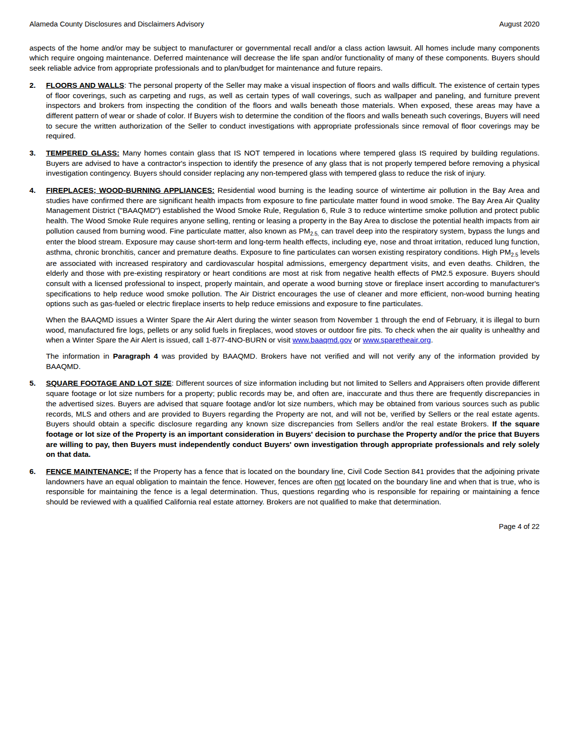Alameda County Disclosures and Disclaimers Advisory August 2020
aspects of the home and/or may be subject to manufacturer or governmental recall and/or a class action lawsuit. All homes include many components which require ongoing maintenance. Deferred maintenance will decrease the life span and/or functionality of many of these components. Buyers should seek reliable advice from appropriate professionals and to plan/budget for maintenance and future repairs.
2.
FLOORS AND WALLS: The personal property of the Seller may make a visual inspection of floors and walls difficult. The existence of certain types of floor coverings, such as carpeting and rugs, as well as certain types of wall coverings, such as wallpaper and paneling, and furniture prevent inspectors and brokers from inspecting the condition of the floors and walls beneath those materials. When exposed, these areas may have a different pattern of wear or shade of color. If Buyers wish to determine the condition of the floors and walls beneath such coverings, Buyers will need to secure the written authorization of the Seller to conduct investigations with appropriate professionals since removal of floor coverings may be required.
3.
TEMPERED GLASS: Many homes contain glass that IS NOT tempered in locations where tempered glass IS required by building regulations. Buyers are advised to have a contractor's inspection to identify the presence of any glass that is not properly tempered before removing a physical investigation contingency. Buyers should consider replacing any non-tempered glass with tempered glass to reduce the risk of injury.
4.
FIREPLACES; WOOD-BURNING APPLIANCES: Residential wood burning is the leading source of wintertime air pollution in the Bay Area and studies have confirmed there are significant health impacts from exposure to fine particulate matter found in wood smoke. The Bay Area Air Quality Management District ("BAAQMD") established the Wood Smoke Rule, Regulation 6, Rule 3 to reduce wintertime smoke pollution and protect public health. The Wood Smoke Rule requires anyone selling, renting or leasing a property in the Bay Area to disclose the potential health impacts from air pollution caused from burning wood. Fine particulate matter, also known as PM2.5, can travel deep into the respiratory system, bypass the lungs and enter the blood stream. Exposure may cause short-term and long-term health effects, including eye, nose and throat irritation, reduced lung function, asthma, chronic bronchitis, cancer and premature deaths. Exposure to fine particulates can worsen existing respiratory conditions. High PM2.5 levels are associated with increased respiratory and cardiovascular hospital admissions, emergency department visits, and even deaths. Children, the elderly and those with pre-existing respiratory or heart conditions are most at risk from negative health effects of PM2.5 exposure. Buyers should consult with a licensed professional to inspect, properly maintain, and operate a wood burning stove or fireplace insert according to manufacturer's specifications to help reduce wood smoke pollution. The Air District encourages the use of cleaner and more efficient, non-wood burning heating options such as gas-fueled or electric fireplace inserts to help reduce emissions and exposure to fine particulates.
When the BAAQMD issues a Winter Spare the Air Alert during the winter season from November 1 through the end of February, it is illegal to burn wood, manufactured fire logs, pellets or any solid fuels in fireplaces, wood stoves or outdoor fire pits. To check when the air quality is unhealthy and when a Winter Spare the Air Alert is issued, call 1-877-4NO-BURN or visit www.baaqmd.gov or www.sparetheair.org.
The information in Paragraph 4 was provided by BAAQMD. Brokers have not verified and will not verify any of the information provided by BAAQMD.
5.
SQUARE FOOTAGE AND LOT SIZE: Different sources of size information including but not limited to Sellers and Appraisers often provide different square footage or lot size numbers for a property; public records may be, and often are, inaccurate and thus there are frequently discrepancies in the advertised sizes. Buyers are advised that square footage and/or lot size numbers, which may be obtained from various sources such as public records, MLS and others and are provided to Buyers regarding the Property are not, and will not be, verified by Sellers or the real estate agents. Buyers should obtain a specific disclosure regarding any known size discrepancies from Sellers and/or the real estate Brokers. If the square footage or lot size of the Property is an important consideration in Buyers' decision to purchase the Property and/or the price that Buyers are willing to pay, then Buyers must independently conduct Buyers' own investigation through appropriate professionals and rely solely on that data.
6.
FENCE MAINTENANCE: If the Property has a fence that is located on the boundary line, Civil Code Section 841 provides that the adjoining private landowners have an equal obligation to maintain the fence. However, fences are often not located on the boundary line and when that is true, who is responsible for maintaining the fence is a legal determination. Thus, questions regarding who is responsible for repairing or maintaining a fence should be reviewed with a qualified California real estate attorney. Brokers are not qualified to make that determination.
Page 4 of 22